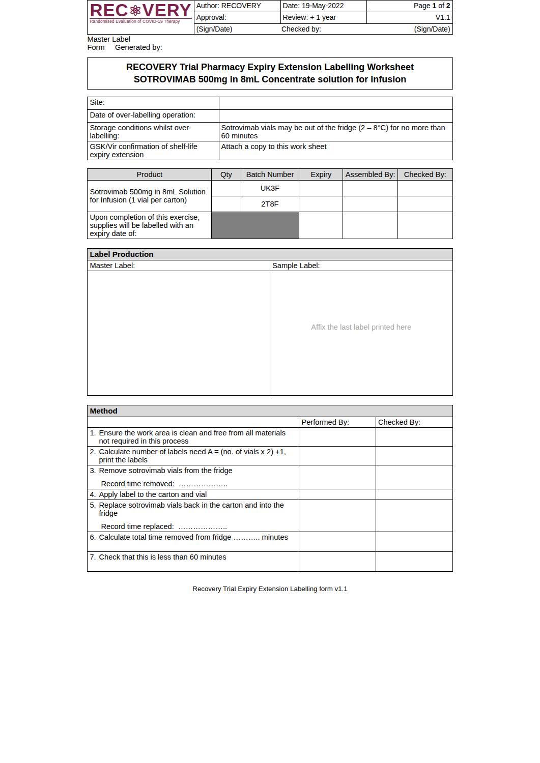| REC ⚛ VERY Randomised Evaluation of COVID-19 Therapy | Author: RECOVERY | Date: 19-May-2022 | Page 1 of 2 |
| Approval: | Review: + 1 year | V1.1 |
| / (Sign/Date) / Checked by: / (Sign/Date) / |
| Master Label Form Generated by: | |
RECOVERY Trial Pharmacy Expiry Extension Labelling Worksheet
SOTROVIMAB 500mg in 8mL Concentrate solution for infusion
| Site: | |
| Date of over-labelling operation: | |
| Storage conditions whilst over-labelling: | Sotrovimab vials may be out of the fridge (2 – 8°C) for no more than 60 minutes |
| GSK/Vir confirmation of shelf-life expiry extension | Attach a copy to this work sheet |
| Product | Qty | Batch Number | Expiry | Assembled By: | Checked By: |
| --- | --- | --- | --- | --- | --- |
| Sotrovimab 500mg in 8mL Solution for Infusion (1 vial per carton) | | UK3F | | | |
| | 2T8F | | | |
| Upon completion of this exercise, supplies will be labelled with an expiry date of: | | | | |
| Label Production |
| Master Label: | Sample Label: |
| | Affix the last label printed here |
| Method |
| | Performed By: | Checked By: |
| 1. Ensure the work area is clean and free from all materials not required in this process | | |
| 2. Calculate number of labels need A = (no. of vials x 2) +1, print the labels | | |
| 3. Remove sotrovimab vials from the fridge Record time removed: ……………….. | | |
| 4. Apply label to the carton and vial | | |
| 5. Replace sotrovimab vials back in the carton and into the fridge Record time replaced: ……………….. | | |
| 6. Calculate total time removed from fridge ……….. minutes | | |
| 7. Check that this is less than 60 minutes | | |
Recovery Trial Expiry Extension Labelling form v1.1